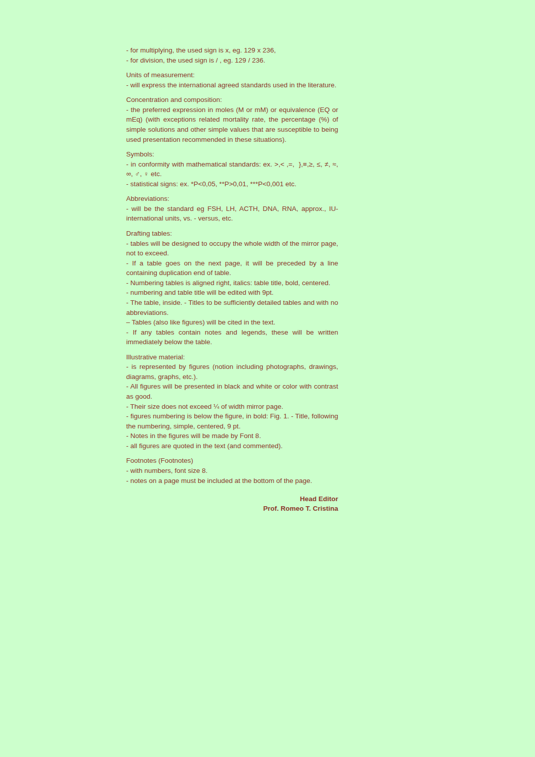- for multiplying, the used sign is x, eg. 129 x 236,
- for division, the used sign is / , eg. 129 / 236.
Units of measurement:
- will express the international agreed standards used in the literature.
Concentration and composition:
- the preferred expression in moles (M or mM) or equivalence (EQ or mEq) (with exceptions related mortality rate, the percentage (%) of simple solutions and other simple values that are susceptible to being used presentation recommended in these situations).
Symbols:
- in conformity with mathematical standards: ex. >,< ,=, },≡,≥, ≤, ≠, ≈, ∞, ♂, ♀ etc.
- statistical signs: ex. *P<0,05, **P>0,01, ***P<0,001 etc.
Abbreviations:
- will be the standard eg FSH, LH, ACTH, DNA, RNA, approx., IU-international units, vs. - versus, etc.
Drafting tables:
- tables will be designed to occupy the whole width of the mirror page, not to exceed.
- If a table goes on the next page, it will be preceded by a line containing duplication end of table.
- Numbering tables is aligned right, italics: table title, bold, centered.
- numbering and table title will be edited with 9pt.
- The table, inside. - Titles to be sufficiently detailed tables and with no abbreviations.
– Tables (also like figures) will be cited in the text.
- If any tables contain notes and legends, these will be written immediately below the table.
Illustrative material:
- is represented by figures (notion including photographs, drawings, diagrams, graphs, etc.).
- All figures will be presented in black and white or color with contrast as good.
- Their size does not exceed ¼ of width mirror page.
- figures numbering is below the figure, in bold: Fig. 1. - Title, following the numbering, simple, centered, 9 pt.
- Notes in the figures will be made by Font 8.
- all figures are quoted in the text (and commented).
Footnotes (Footnotes)
- with numbers, font size 8.
- notes on a page must be included at the bottom of the page.
Head Editor
Prof. Romeo T. Cristina